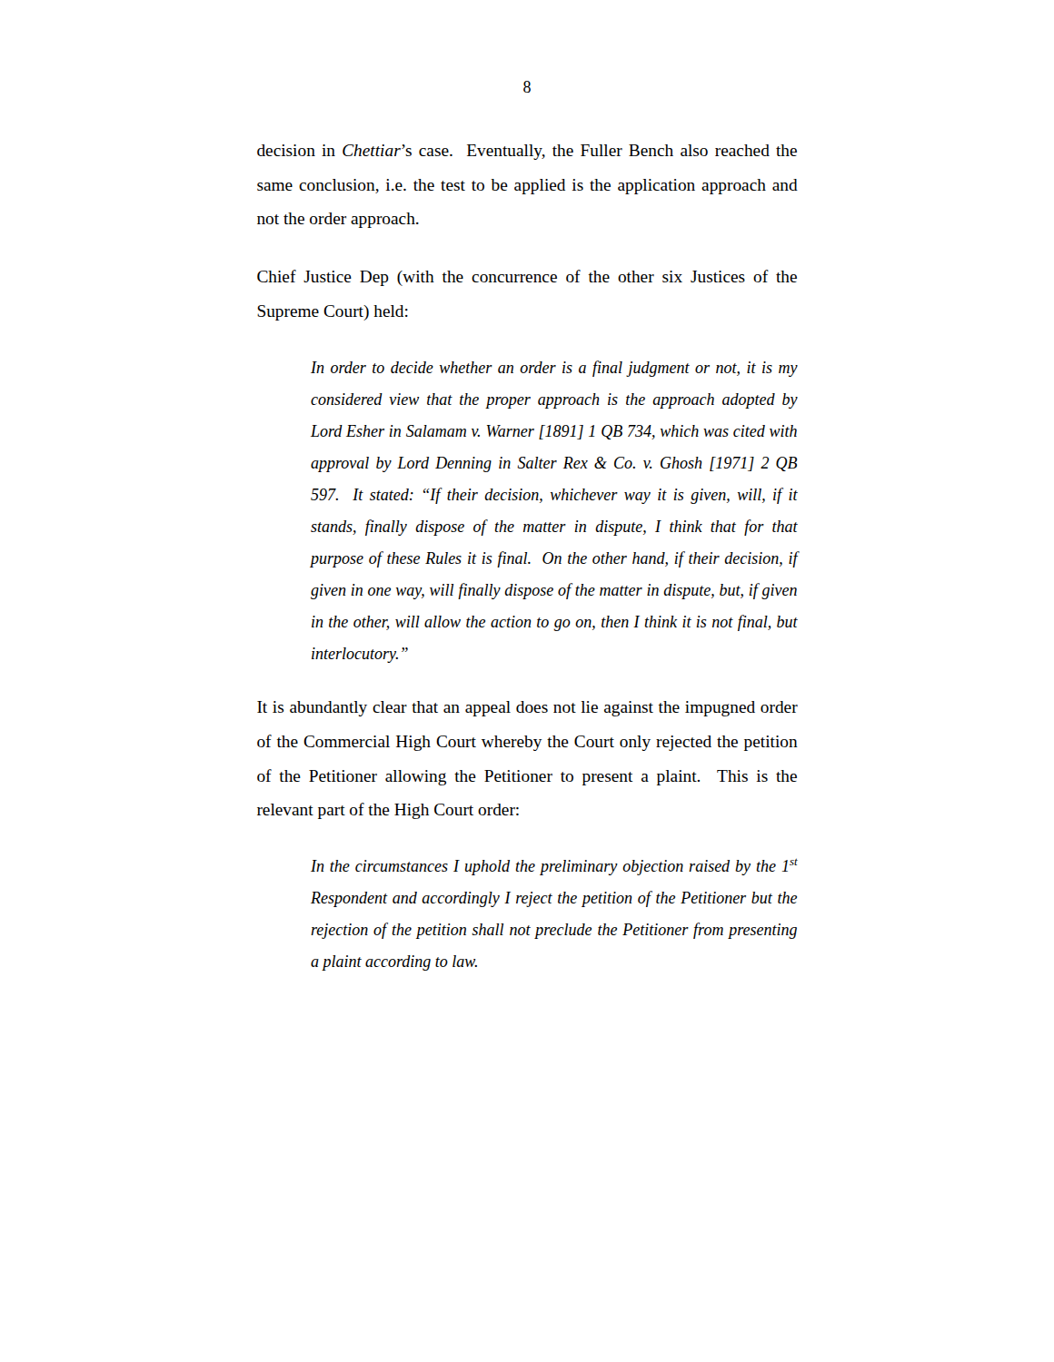8
decision in Chettiar’s case. Eventually, the Fuller Bench also reached the same conclusion, i.e. the test to be applied is the application approach and not the order approach.
Chief Justice Dep (with the concurrence of the other six Justices of the Supreme Court) held:
In order to decide whether an order is a final judgment or not, it is my considered view that the proper approach is the approach adopted by Lord Esher in Salamam v. Warner [1891] 1 QB 734, which was cited with approval by Lord Denning in Salter Rex & Co. v. Ghosh [1971] 2 QB 597. It stated: “If their decision, whichever way it is given, will, if it stands, finally dispose of the matter in dispute, I think that for that purpose of these Rules it is final. On the other hand, if their decision, if given in one way, will finally dispose of the matter in dispute, but, if given in the other, will allow the action to go on, then I think it is not final, but interlocutory.”
It is abundantly clear that an appeal does not lie against the impugned order of the Commercial High Court whereby the Court only rejected the petition of the Petitioner allowing the Petitioner to present a plaint. This is the relevant part of the High Court order:
In the circumstances I uphold the preliminary objection raised by the 1st Respondent and accordingly I reject the petition of the Petitioner but the rejection of the petition shall not preclude the Petitioner from presenting a plaint according to law.